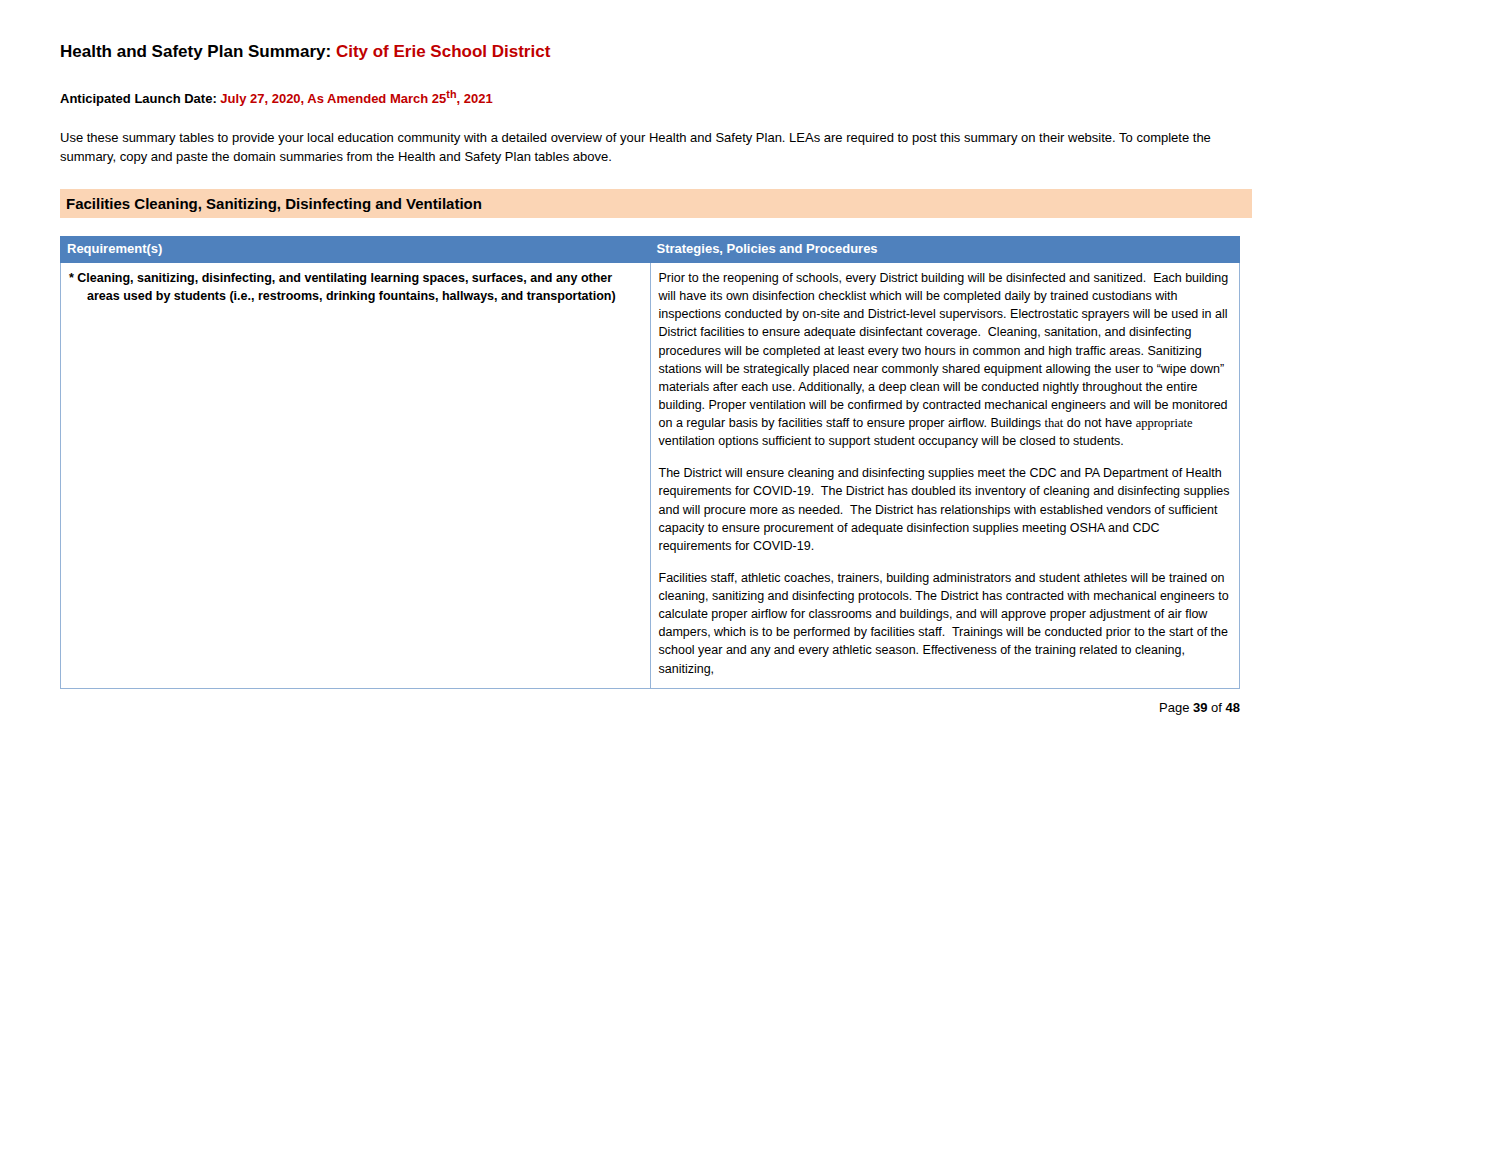Health and Safety Plan Summary: City of Erie School District
Anticipated Launch Date: July 27, 2020, As Amended March 25th, 2021
Use these summary tables to provide your local education community with a detailed overview of your Health and Safety Plan. LEAs are required to post this summary on their website. To complete the summary, copy and paste the domain summaries from the Health and Safety Plan tables above.
Facilities Cleaning, Sanitizing, Disinfecting and Ventilation
| Requirement(s) | Strategies, Policies and Procedures |
| --- | --- |
| * Cleaning, sanitizing, disinfecting, and ventilating learning spaces, surfaces, and any other areas used by students (i.e., restrooms, drinking fountains, hallways, and transportation) | Prior to the reopening of schools, every District building will be disinfected and sanitized. Each building will have its own disinfection checklist which will be completed daily by trained custodians with inspections conducted by on-site and District-level supervisors. Electrostatic sprayers will be used in all District facilities to ensure adequate disinfectant coverage. Cleaning, sanitation, and disinfecting procedures will be completed at least every two hours in common and high traffic areas. Sanitizing stations will be strategically placed near commonly shared equipment allowing the user to “wipe down” materials after each use. Additionally, a deep clean will be conducted nightly throughout the entire building. Proper ventilation will be confirmed by contracted mechanical engineers and will be monitored on a regular basis by facilities staff to ensure proper airflow. Buildings that do not have appropriate ventilation options sufficient to support student occupancy will be closed to students. The District will ensure cleaning and disinfecting supplies meet the CDC and PA Department of Health requirements for COVID-19. The District has doubled its inventory of cleaning and disinfecting supplies and will procure more as needed. The District has relationships with established vendors of sufficient capacity to ensure procurement of adequate disinfection supplies meeting OSHA and CDC requirements for COVID-19. Facilities staff, athletic coaches, trainers, building administrators and student athletes will be trained on cleaning, sanitizing and disinfecting protocols. The District has contracted with mechanical engineers to calculate proper airflow for classrooms and buildings, and will approve proper adjustment of air flow dampers, which is to be performed by facilities staff. Trainings will be conducted prior to the start of the school year and any and every athletic season. Effectiveness of the training related to cleaning, sanitizing, |
Page 39 of 48